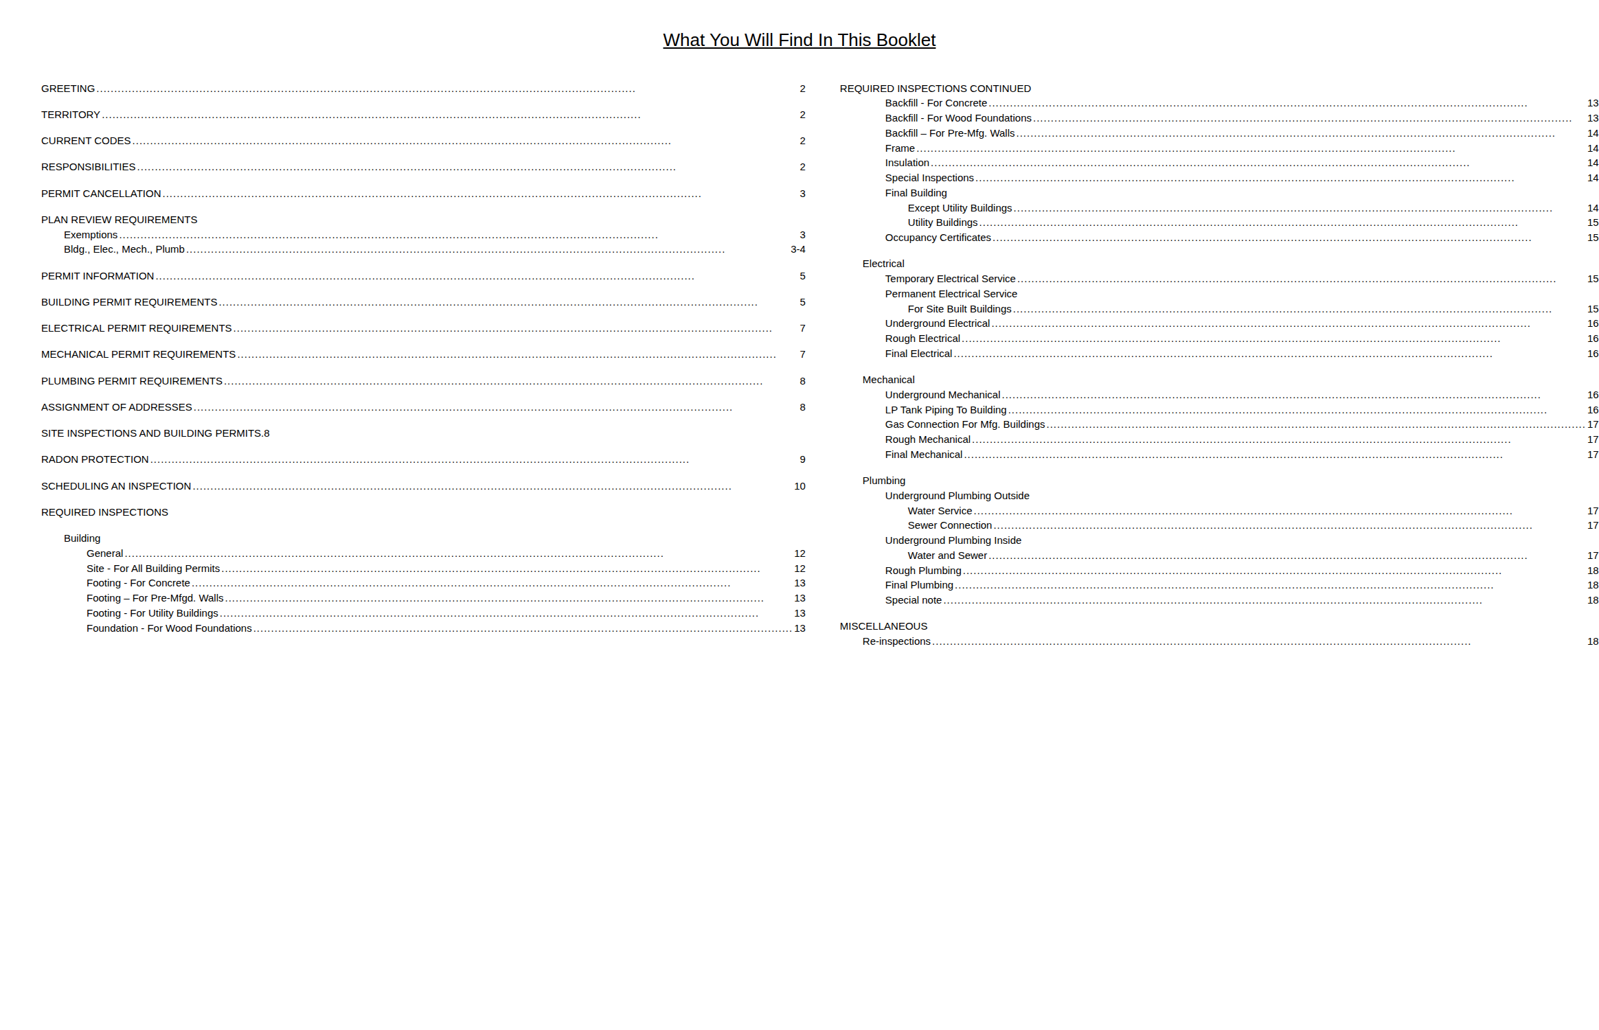What You Will Find In This Booklet
GREETING 2
TERRITORY 2
CURRENT CODES 2
RESPONSIBILITIES 2
PERMIT CANCELLATION 3
PLAN REVIEW REQUIREMENTS
Exemptions 3
Bldg., Elec., Mech., Plumb 3-4
PERMIT INFORMATION 5
BUILDING PERMIT REQUIREMENTS 5
ELECTRICAL PERMIT REQUIREMENTS 7
MECHANICAL PERMIT REQUIREMENTS 7
PLUMBING PERMIT REQUIREMENTS 8
ASSIGNMENT OF ADDRESSES 8
SITE INSPECTIONS AND BUILDING PERMITS.8
RADON PROTECTION 9
SCHEDULING AN INSPECTION 10
REQUIRED INSPECTIONS
Building
General 12
Site - For All Building Permits 12
Footing - For Concrete 13
Footing – For Pre-Mfgd. Walls 13
Footing - For Utility Buildings 13
Foundation - For Wood Foundations 13
REQUIRED INSPECTIONS CONTINUED
Backfill - For Concrete 13
Backfill - For Wood Foundations 13
Backfill – For Pre-Mfg. Walls 14
Frame 14
Insulation 14
Special Inspections 14
Final Building
Except Utility Buildings 14
Utility Buildings 15
Occupancy Certificates 15
Electrical
Temporary Electrical Service 15
Permanent Electrical Service
For Site Built Buildings 15
Underground Electrical 16
Rough Electrical 16
Final Electrical 16
Mechanical
Underground Mechanical 16
LP Tank Piping To Building 16
Gas Connection For Mfg. Buildings 17
Rough Mechanical 17
Final Mechanical 17
Plumbing
Underground Plumbing Outside
Water Service 17
Sewer Connection 17
Underground Plumbing Inside
Water and Sewer 17
Rough Plumbing 18
Final Plumbing 18
Special note 18
MISCELLANEOUS
Re-inspections 18